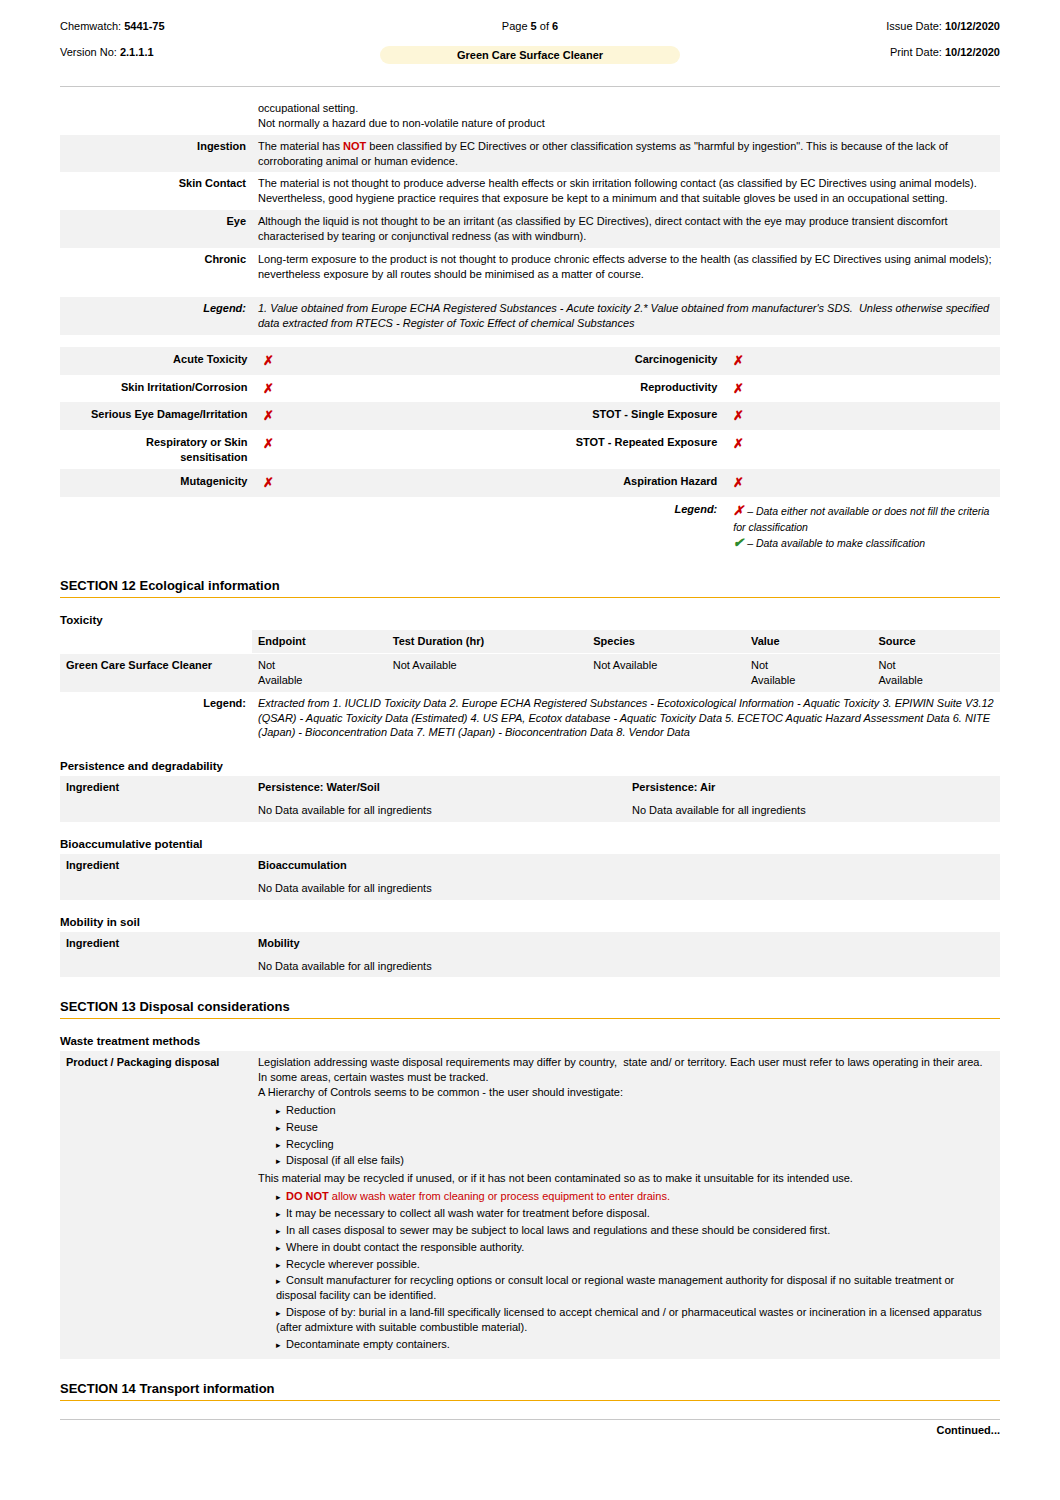Chemwatch: 5441-75
Version No: 2.1.1.1
Page 5 of 6
Green Care Surface Cleaner
Issue Date: 10/12/2020
Print Date: 10/12/2020
| | occupational setting. Not normally a hazard due to non-volatile nature of product |
| Ingestion | The material has NOT been classified by EC Directives or other classification systems as "harmful by ingestion". This is because of the lack of corroborating animal or human evidence. |
| Skin Contact | The material is not thought to produce adverse health effects or skin irritation following contact (as classified by EC Directives using animal models). Nevertheless, good hygiene practice requires that exposure be kept to a minimum and that suitable gloves be used in an occupational setting. |
| Eye | Although the liquid is not thought to be an irritant (as classified by EC Directives), direct contact with the eye may produce transient discomfort characterised by tearing or conjunctival redness (as with windburn). |
| Chronic | Long-term exposure to the product is not thought to produce chronic effects adverse to the health (as classified by EC Directives using animal models); nevertheless exposure by all routes should be minimised as a matter of course. |
| Legend: | 1. Value obtained from Europe ECHA Registered Substances - Acute toxicity 2.* Value obtained from manufacturer's SDS. Unless otherwise specified data extracted from RTECS - Register of Toxic Effect of chemical Substances |
| Acute Toxicity | ✗ | Carcinogenicity | ✗ |
| Skin Irritation/Corrosion | ✗ | Reproductivity | ✗ |
| Serious Eye Damage/Irritation | ✗ | STOT - Single Exposure | ✗ |
| Respiratory or Skin sensitisation | ✗ | STOT - Repeated Exposure | ✗ |
| Mutagenicity | ✗ | Aspiration Hazard | ✗ |
| | Legend: | ✗ – Data either not available or does not fill the criteria for classification ✔ – Data available to make classification |
SECTION 12 Ecological information
Toxicity
| | Endpoint | Test Duration (hr) | Species | Value | Source |
| --- | --- | --- | --- | --- | --- |
| Green Care Surface Cleaner | Not Available | Not Available | Not Available | Not Available | Not Available |
| Legend: | Extracted from 1. IUCLID Toxicity Data 2. Europe ECHA Registered Substances - Ecotoxicological Information - Aquatic Toxicity 3. EPIWIN Suite V3.12 (QSAR) - Aquatic Toxicity Data (Estimated) 4. US EPA, Ecotox database - Aquatic Toxicity Data 5. ECETOC Aquatic Hazard Assessment Data 6. NITE (Japan) - Bioconcentration Data 7. METI (Japan) - Bioconcentration Data 8. Vendor Data |
Persistence and degradability
| Ingredient | Persistence: Water/Soil | Persistence: Air |
| --- | --- | --- |
| | No Data available for all ingredients | No Data available for all ingredients |
Bioaccumulative potential
| Ingredient | Bioaccumulation |
| --- | --- |
| | No Data available for all ingredients |
Mobility in soil
| Ingredient | Mobility |
| --- | --- |
| | No Data available for all ingredients |
SECTION 13 Disposal considerations
Waste treatment methods
| Product / Packaging disposal | Legislation addressing waste disposal requirements may differ by country, state and/ or territory. Each user must refer to laws operating in their area. In some areas, certain wastes must be tracked. A Hierarchy of Controls seems to be common - the user should investigate: Reduction Reuse Recycling Disposal (if all else fails) This material may be recycled if unused, or if it has not been contaminated so as to make it unsuitable for its intended use. DO NOT allow wash water from cleaning or process equipment to enter drains. It may be necessary to collect all wash water for treatment before disposal. In all cases disposal to sewer may be subject to local laws and regulations and these should be considered first. Where in doubt contact the responsible authority. Recycle wherever possible. Consult manufacturer for recycling options or consult local or regional waste management authority for disposal if no suitable treatment or disposal facility can be identified. Dispose of by: burial in a land-fill specifically licensed to accept chemical and / or pharmaceutical wastes or incineration in a licensed apparatus (after admixture with suitable combustible material). Decontaminate empty containers. |
SECTION 14 Transport information
Continued...